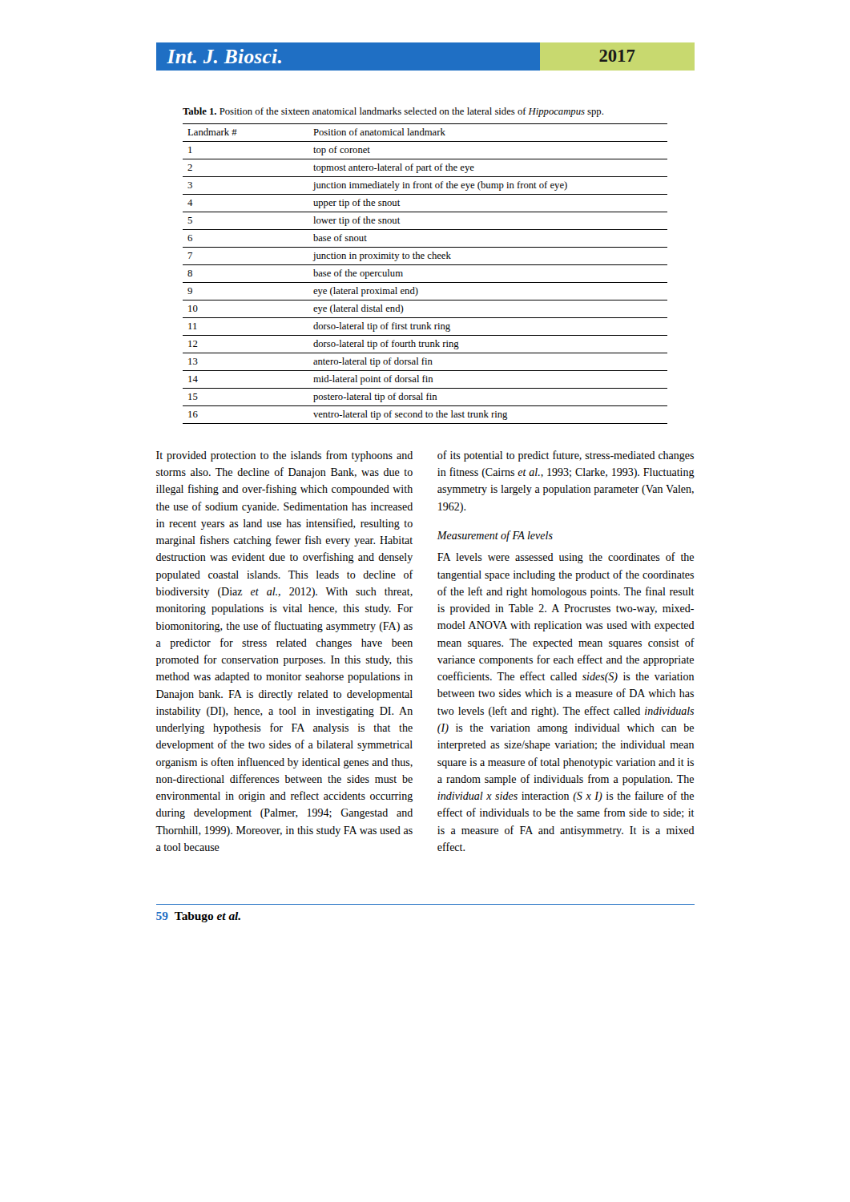Int. J. Biosci.
2017
Table 1. Position of the sixteen anatomical landmarks selected on the lateral sides of Hippocampus spp.
| Landmark # | Position of anatomical landmark |
| --- | --- |
| 1 | top of coronet |
| 2 | topmost antero-lateral of part of the eye |
| 3 | junction immediately in front of the eye (bump in front of eye) |
| 4 | upper tip of the snout |
| 5 | lower tip of the snout |
| 6 | base of snout |
| 7 | junction in proximity to the cheek |
| 8 | base of the operculum |
| 9 | eye (lateral proximal end) |
| 10 | eye (lateral distal end) |
| 11 | dorso-lateral tip of first trunk ring |
| 12 | dorso-lateral tip of fourth trunk ring |
| 13 | antero-lateral tip of dorsal fin |
| 14 | mid-lateral point of dorsal fin |
| 15 | postero-lateral tip of dorsal fin |
| 16 | ventro-lateral tip of second to the last trunk ring |
It provided protection to the islands from typhoons and storms also. The decline of Danajon Bank, was due to illegal fishing and over-fishing which compounded with the use of sodium cyanide. Sedimentation has increased in recent years as land use has intensified, resulting to marginal fishers catching fewer fish every year. Habitat destruction was evident due to overfishing and densely populated coastal islands. This leads to decline of biodiversity (Diaz et al., 2012). With such threat, monitoring populations is vital hence, this study. For biomonitoring, the use of fluctuating asymmetry (FA) as a predictor for stress related changes have been promoted for conservation purposes. In this study, this method was adapted to monitor seahorse populations in Danajon bank. FA is directly related to developmental instability (DI), hence, a tool in investigating DI. An underlying hypothesis for FA analysis is that the development of the two sides of a bilateral symmetrical organism is often influenced by identical genes and thus, non-directional differences between the sides must be environmental in origin and reflect accidents occurring during development (Palmer, 1994; Gangestad and Thornhill, 1999). Moreover, in this study FA was used as a tool because
of its potential to predict future, stress-mediated changes in fitness (Cairns et al., 1993; Clarke, 1993). Fluctuating asymmetry is largely a population parameter (Van Valen, 1962).
Measurement of FA levels
FA levels were assessed using the coordinates of the tangential space including the product of the coordinates of the left and right homologous points. The final result is provided in Table 2. A Procrustes two-way, mixed-model ANOVA with replication was used with expected mean squares. The expected mean squares consist of variance components for each effect and the appropriate coefficients. The effect called sides(S) is the variation between two sides which is a measure of DA which has two levels (left and right). The effect called individuals (I) is the variation among individual which can be interpreted as size/shape variation; the individual mean square is a measure of total phenotypic variation and it is a random sample of individuals from a population. The individual x sides interaction (S x I) is the failure of the effect of individuals to be the same from side to side; it is a measure of FA and antisymmetry. It is a mixed effect.
59 Tabugo et al.